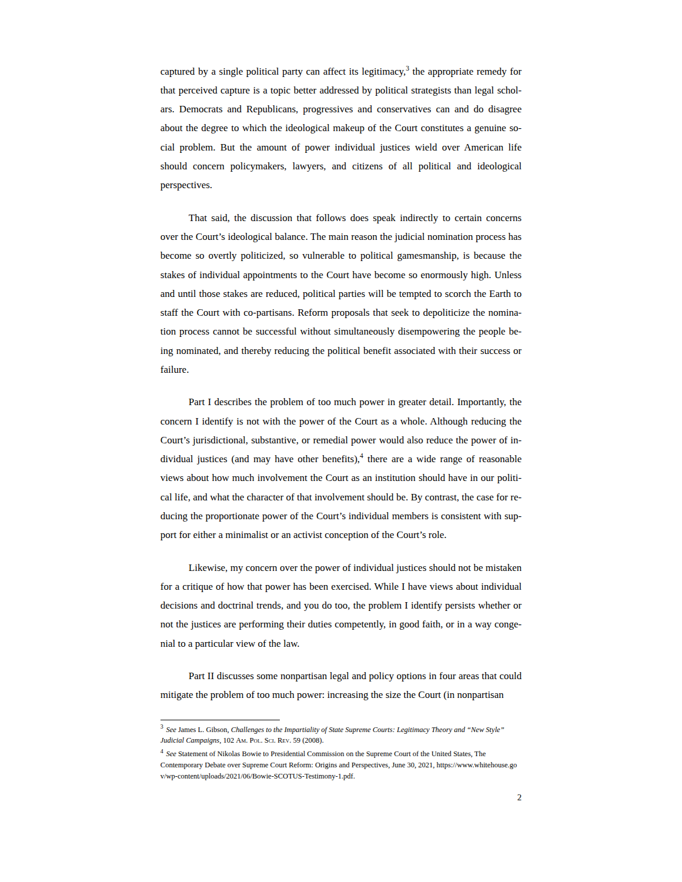captured by a single political party can affect its legitimacy,3 the appropriate remedy for that perceived capture is a topic better addressed by political strategists than legal scholars. Democrats and Republicans, progressives and conservatives can and do disagree about the degree to which the ideological makeup of the Court constitutes a genuine social problem. But the amount of power individual justices wield over American life should concern policymakers, lawyers, and citizens of all political and ideological perspectives.
That said, the discussion that follows does speak indirectly to certain concerns over the Court’s ideological balance. The main reason the judicial nomination process has become so overtly politicized, so vulnerable to political gamesmanship, is because the stakes of individual appointments to the Court have become so enormously high. Unless and until those stakes are reduced, political parties will be tempted to scorch the Earth to staff the Court with co-partisans. Reform proposals that seek to depoliticize the nomination process cannot be successful without simultaneously disempowering the people being nominated, and thereby reducing the political benefit associated with their success or failure.
Part I describes the problem of too much power in greater detail. Importantly, the concern I identify is not with the power of the Court as a whole. Although reducing the Court’s jurisdictional, substantive, or remedial power would also reduce the power of individual justices (and may have other benefits),4 there are a wide range of reasonable views about how much involvement the Court as an institution should have in our political life, and what the character of that involvement should be. By contrast, the case for reducing the proportionate power of the Court’s individual members is consistent with support for either a minimalist or an activist conception of the Court’s role.
Likewise, my concern over the power of individual justices should not be mistaken for a critique of how that power has been exercised. While I have views about individual decisions and doctrinal trends, and you do too, the problem I identify persists whether or not the justices are performing their duties competently, in good faith, or in a way congenial to a particular view of the law.
Part II discusses some nonpartisan legal and policy options in four areas that could mitigate the problem of too much power: increasing the size the Court (in nonpartisan
3 See James L. Gibson, Challenges to the Impartiality of State Supreme Courts: Legitimacy Theory and “New Style” Judicial Campaigns, 102 Am. Pol. Sci. Rev. 59 (2008).
4 See Statement of Nikolas Bowie to Presidential Commission on the Supreme Court of the United States, The Contemporary Debate over Supreme Court Reform: Origins and Perspectives, June 30, 2021, https://www.whitehouse.gov/wp-content/uploads/2021/06/Bowie-SCOTUS-Testimony-1.pdf.
2